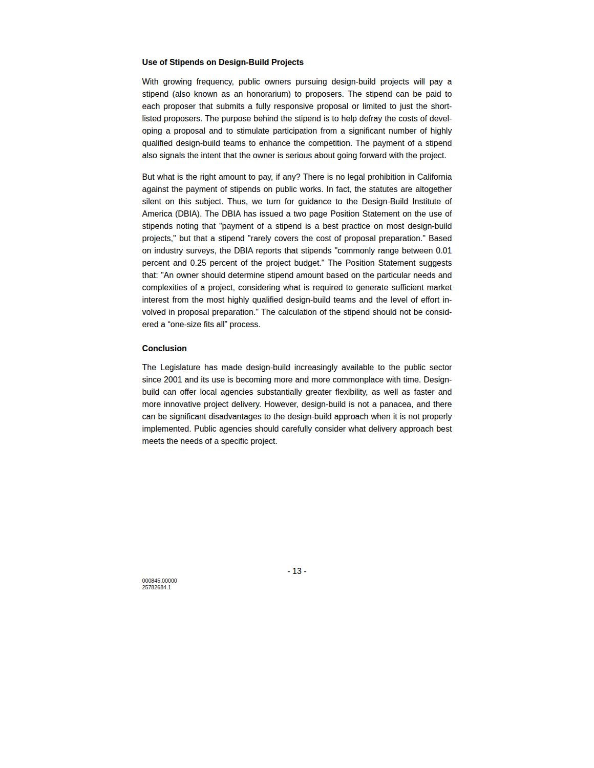Use of Stipends on Design-Build Projects
With growing frequency, public owners pursuing design-build projects will pay a stipend (also known as an honorarium) to proposers. The stipend can be paid to each proposer that submits a fully responsive proposal or limited to just the short-listed proposers. The purpose behind the stipend is to help defray the costs of developing a proposal and to stimulate participation from a significant number of highly qualified design-build teams to enhance the competition. The payment of a stipend also signals the intent that the owner is serious about going forward with the project.
But what is the right amount to pay, if any? There is no legal prohibition in California against the payment of stipends on public works. In fact, the statutes are altogether silent on this subject. Thus, we turn for guidance to the Design-Build Institute of America (DBIA). The DBIA has issued a two page Position Statement on the use of stipends noting that "payment of a stipend is a best practice on most design-build projects," but that a stipend "rarely covers the cost of proposal preparation." Based on industry surveys, the DBIA reports that stipends "commonly range between 0.01 percent and 0.25 percent of the project budget." The Position Statement suggests that: "An owner should determine stipend amount based on the particular needs and complexities of a project, considering what is required to generate sufficient market interest from the most highly qualified design-build teams and the level of effort involved in proposal preparation." The calculation of the stipend should not be considered a “one-size fits all” process.
Conclusion
The Legislature has made design-build increasingly available to the public sector since 2001 and its use is becoming more and more commonplace with time. Design-build can offer local agencies substantially greater flexibility, as well as faster and more innovative project delivery. However, design-build is not a panacea, and there can be significant disadvantages to the design-build approach when it is not properly implemented. Public agencies should carefully consider what delivery approach best meets the needs of a specific project.
- 13 -
000845.00000
25782684.1